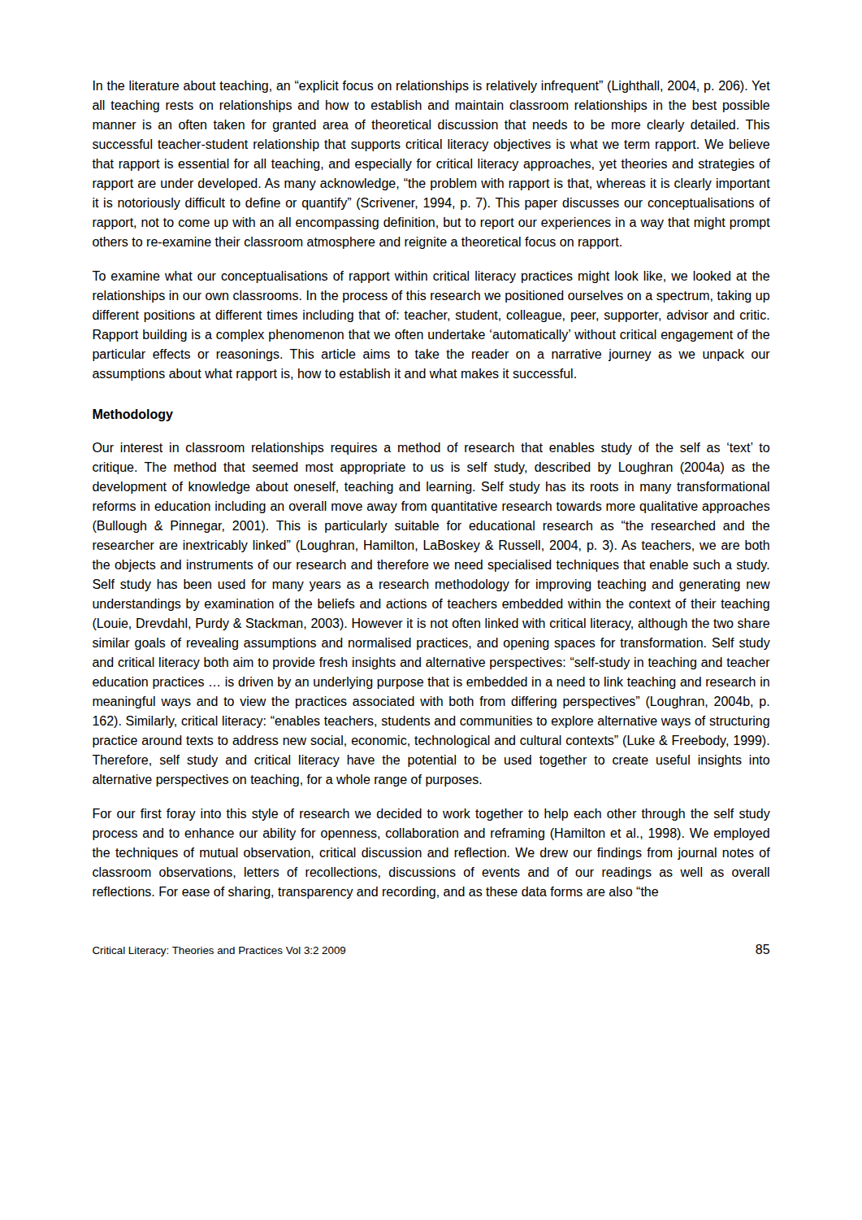In the literature about teaching, an “explicit focus on relationships is relatively infrequent” (Lighthall, 2004, p. 206). Yet all teaching rests on relationships and how to establish and maintain classroom relationships in the best possible manner is an often taken for granted area of theoretical discussion that needs to be more clearly detailed. This successful teacher-student relationship that supports critical literacy objectives is what we term rapport. We believe that rapport is essential for all teaching, and especially for critical literacy approaches, yet theories and strategies of rapport are under developed. As many acknowledge, “the problem with rapport is that, whereas it is clearly important it is notoriously difficult to define or quantify” (Scrivener, 1994, p. 7). This paper discusses our conceptualisations of rapport, not to come up with an all encompassing definition, but to report our experiences in a way that might prompt others to re-examine their classroom atmosphere and reignite a theoretical focus on rapport.
To examine what our conceptualisations of rapport within critical literacy practices might look like, we looked at the relationships in our own classrooms. In the process of this research we positioned ourselves on a spectrum, taking up different positions at different times including that of: teacher, student, colleague, peer, supporter, advisor and critic. Rapport building is a complex phenomenon that we often undertake ‘automatically’ without critical engagement of the particular effects or reasonings. This article aims to take the reader on a narrative journey as we unpack our assumptions about what rapport is, how to establish it and what makes it successful.
Methodology
Our interest in classroom relationships requires a method of research that enables study of the self as ‘text’ to critique. The method that seemed most appropriate to us is self study, described by Loughran (2004a) as the development of knowledge about oneself, teaching and learning. Self study has its roots in many transformational reforms in education including an overall move away from quantitative research towards more qualitative approaches (Bullough & Pinnegar, 2001). This is particularly suitable for educational research as “the researched and the researcher are inextricably linked” (Loughran, Hamilton, LaBoskey & Russell, 2004, p. 3). As teachers, we are both the objects and instruments of our research and therefore we need specialised techniques that enable such a study. Self study has been used for many years as a research methodology for improving teaching and generating new understandings by examination of the beliefs and actions of teachers embedded within the context of their teaching (Louie, Drevdahl, Purdy & Stackman, 2003). However it is not often linked with critical literacy, although the two share similar goals of revealing assumptions and normalised practices, and opening spaces for transformation. Self study and critical literacy both aim to provide fresh insights and alternative perspectives: “self-study in teaching and teacher education practices … is driven by an underlying purpose that is embedded in a need to link teaching and research in meaningful ways and to view the practices associated with both from differing perspectives” (Loughran, 2004b, p. 162). Similarly, critical literacy: “enables teachers, students and communities to explore alternative ways of structuring practice around texts to address new social, economic, technological and cultural contexts” (Luke & Freebody, 1999). Therefore, self study and critical literacy have the potential to be used together to create useful insights into alternative perspectives on teaching, for a whole range of purposes.
For our first foray into this style of research we decided to work together to help each other through the self study process and to enhance our ability for openness, collaboration and reframing (Hamilton et al., 1998). We employed the techniques of mutual observation, critical discussion and reflection. We drew our findings from journal notes of classroom observations, letters of recollections, discussions of events and of our readings as well as overall reflections. For ease of sharing, transparency and recording, and as these data forms are also “the
Critical Literacy: Theories and Practices Vol 3:2 2009 85